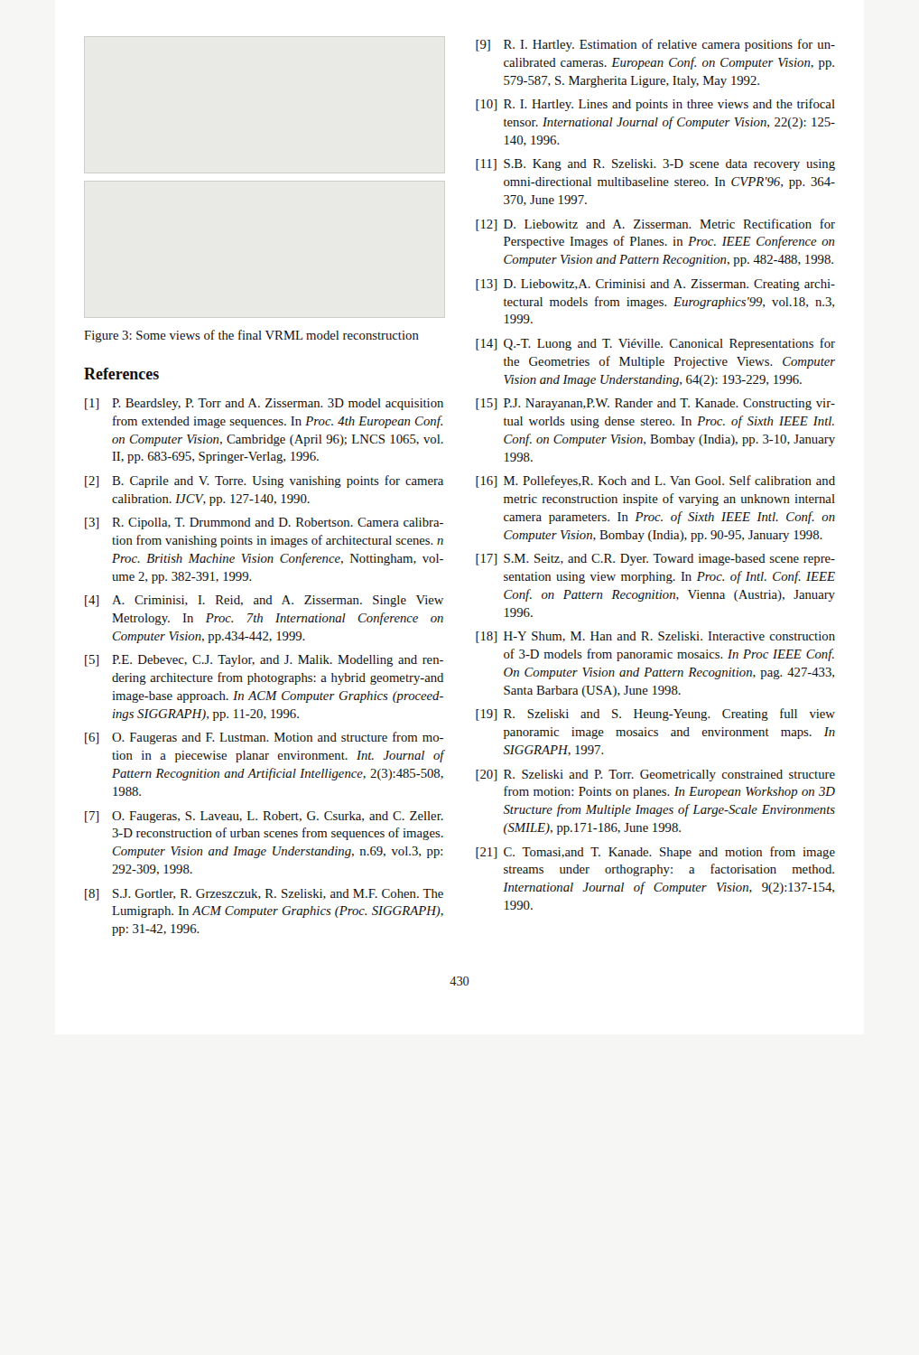Figure 3: Some views of the final VRML model reconstruction
References
[1] P. Beardsley, P. Torr and A. Zisserman. 3D model acquisition from extended image sequences. In Proc. 4th European Conf. on Computer Vision, Cambridge (April 96); LNCS 1065, vol. II, pp. 683-695, Springer-Verlag, 1996.
[2] B. Caprile and V. Torre. Using vanishing points for camera calibration. IJCV, pp. 127-140, 1990.
[3] R. Cipolla, T. Drummond and D. Robertson. Camera calibration from vanishing points in images of architectural scenes. n Proc. British Machine Vision Conference, Nottingham, volume 2, pp. 382-391, 1999.
[4] A. Criminisi, I. Reid, and A. Zisserman. Single View Metrology. In Proc. 7th International Conference on Computer Vision, pp.434-442, 1999.
[5] P.E. Debevec, C.J. Taylor, and J. Malik. Modelling and rendering architecture from photographs: a hybrid geometry-and image-base approach. In ACM Computer Graphics (proceedings SIGGRAPH), pp. 11-20, 1996.
[6] O. Faugeras and F. Lustman. Motion and structure from motion in a piecewise planar environment. Int. Journal of Pattern Recognition and Artificial Intelligence, 2(3):485-508, 1988.
[7] O. Faugeras, S. Laveau, L. Robert, G. Csurka, and C. Zeller. 3-D reconstruction of urban scenes from sequences of images. Computer Vision and Image Understanding, n.69, vol.3, pp: 292-309, 1998.
[8] S.J. Gortler, R. Grzeszczuk, R. Szeliski, and M.F. Cohen. The Lumigraph. In ACM Computer Graphics (Proc. SIGGRAPH), pp: 31-42, 1996.
[9] R. I. Hartley. Estimation of relative camera positions for uncalibrated cameras. European Conf. on Computer Vision, pp. 579-587, S. Margherita Ligure, Italy, May 1992.
[10] R. I. Hartley. Lines and points in three views and the trifocal tensor. International Journal of Computer Vision, 22(2): 125-140, 1996.
[11] S.B. Kang and R. Szeliski. 3-D scene data recovery using omni-directional multibaseline stereo. In CVPR'96, pp. 364-370, June 1997.
[12] D. Liebowitz and A. Zisserman. Metric Rectification for Perspective Images of Planes. in Proc. IEEE Conference on Computer Vision and Pattern Recognition, pp. 482-488, 1998.
[13] D. Liebowitz,A. Criminisi and A. Zisserman. Creating architectural models from images. Eurographics'99, vol.18, n.3, 1999.
[14] Q.-T. Luong and T. Viéville. Canonical Representations for the Geometries of Multiple Projective Views. Computer Vision and Image Understanding, 64(2): 193-229, 1996.
[15] P.J. Narayanan,P.W. Rander and T. Kanade. Constructing virtual worlds using dense stereo. In Proc. of Sixth IEEE Intl. Conf. on Computer Vision, Bombay (India), pp. 3-10, January 1998.
[16] M. Pollefeyes,R. Koch and L. Van Gool. Self calibration and metric reconstruction inspite of varying an unknown internal camera parameters. In Proc. of Sixth IEEE Intl. Conf. on Computer Vision, Bombay (India), pp. 90-95, January 1998.
[17] S.M. Seitz, and C.R. Dyer. Toward image-based scene representation using view morphing. In Proc. of Intl. Conf. IEEE Conf. on Pattern Recognition, Vienna (Austria), January 1996.
[18] H-Y Shum, M. Han and R. Szeliski. Interactive construction of 3-D models from panoramic mosaics. In Proc IEEE Conf. On Computer Vision and Pattern Recognition, pag. 427-433, Santa Barbara (USA), June 1998.
[19] R. Szeliski and S. Heung-Yeung. Creating full view panoramic image mosaics and environment maps. In SIGGRAPH, 1997.
[20] R. Szeliski and P. Torr. Geometrically constrained structure from motion: Points on planes. In European Workshop on 3D Structure from Multiple Images of Large-Scale Environments (SMILE), pp.171-186, June 1998.
[21] C. Tomasi,and T. Kanade. Shape and motion from image streams under orthography: a factorisation method. International Journal of Computer Vision, 9(2):137-154, 1990.
430